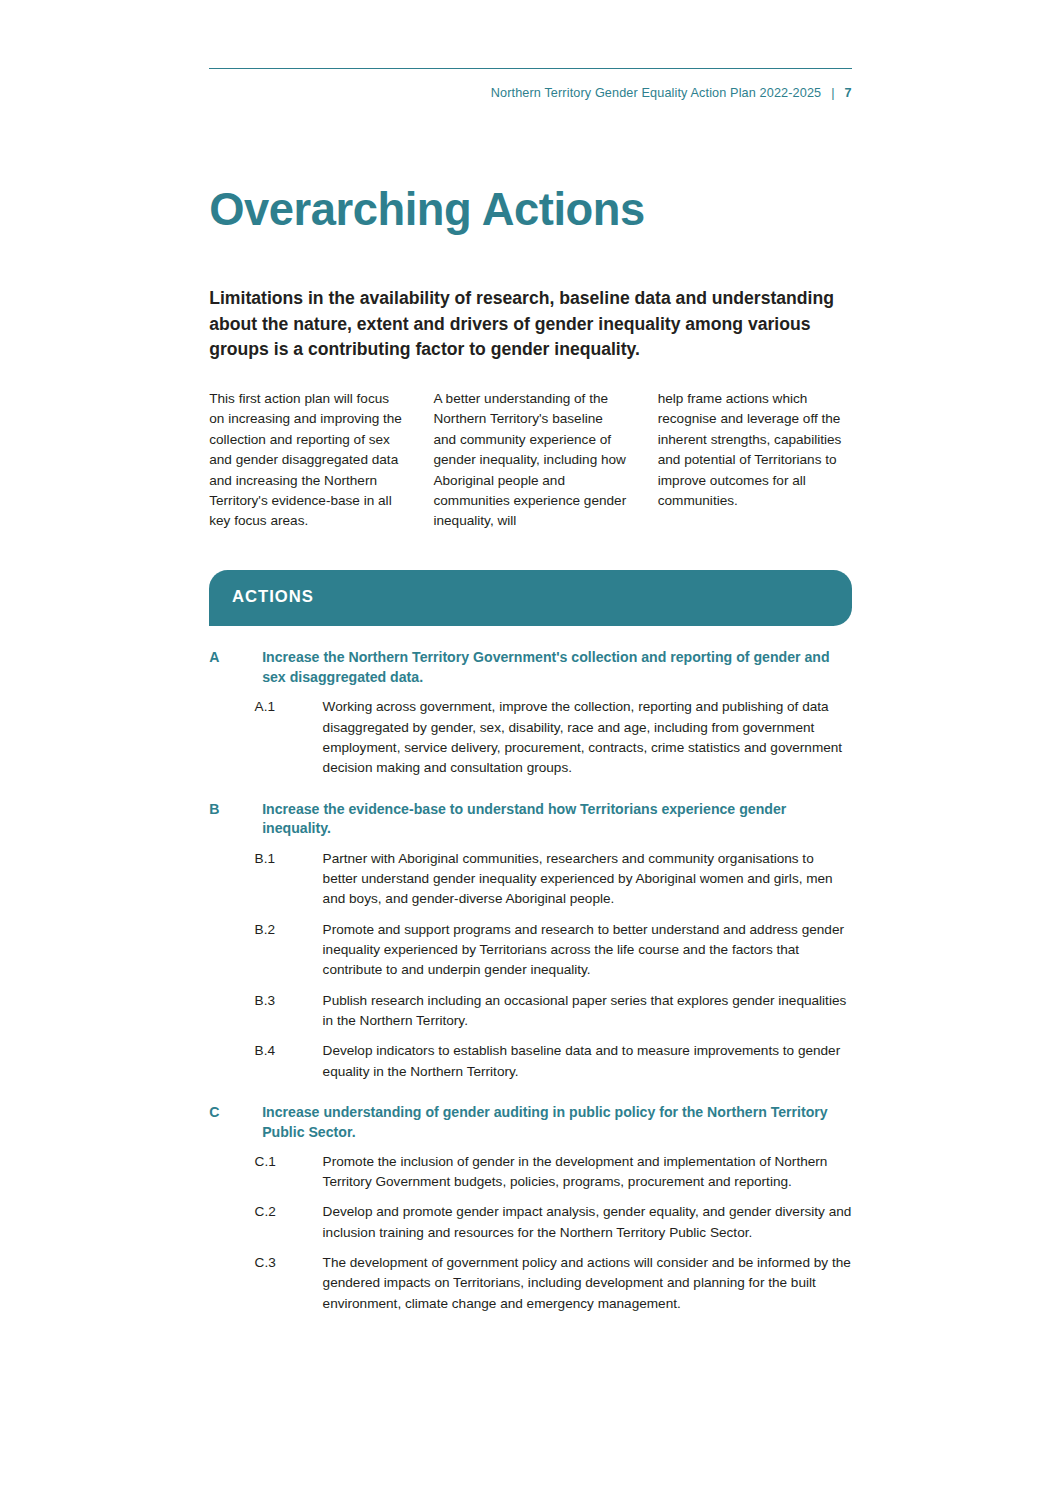Northern Territory Gender Equality Action Plan 2022-2025 | 7
Overarching Actions
Limitations in the availability of research, baseline data and understanding about the nature, extent and drivers of gender inequality among various groups is a contributing factor to gender inequality.
This first action plan will focus on increasing and improving the collection and reporting of sex and gender disaggregated data and increasing the Northern Territory's evidence-base in all key focus areas.
A better understanding of the Northern Territory's baseline and community experience of gender inequality, including how Aboriginal people and communities experience gender inequality, will
help frame actions which recognise and leverage off the inherent strengths, capabilities and potential of Territorians to improve outcomes for all communities.
ACTIONS
A
Increase the Northern Territory Government's collection and reporting of gender and sex disaggregated data.
A.1
Working across government, improve the collection, reporting and publishing of data disaggregated by gender, sex, disability, race and age, including from government employment, service delivery, procurement, contracts, crime statistics and government decision making and consultation groups.
B
Increase the evidence-base to understand how Territorians experience gender inequality.
B.1
Partner with Aboriginal communities, researchers and community organisations to better understand gender inequality experienced by Aboriginal women and girls, men and boys, and gender-diverse Aboriginal people.
B.2
Promote and support programs and research to better understand and address gender inequality experienced by Territorians across the life course and the factors that contribute to and underpin gender inequality.
B.3
Publish research including an occasional paper series that explores gender inequalities in the Northern Territory.
B.4
Develop indicators to establish baseline data and to measure improvements to gender equality in the Northern Territory.
C
Increase understanding of gender auditing in public policy for the Northern Territory Public Sector.
C.1
Promote the inclusion of gender in the development and implementation of Northern Territory Government budgets, policies, programs, procurement and reporting.
C.2
Develop and promote gender impact analysis, gender equality, and gender diversity and inclusion training and resources for the Northern Territory Public Sector.
C.3
The development of government policy and actions will consider and be informed by the gendered impacts on Territorians, including development and planning for the built environment, climate change and emergency management.